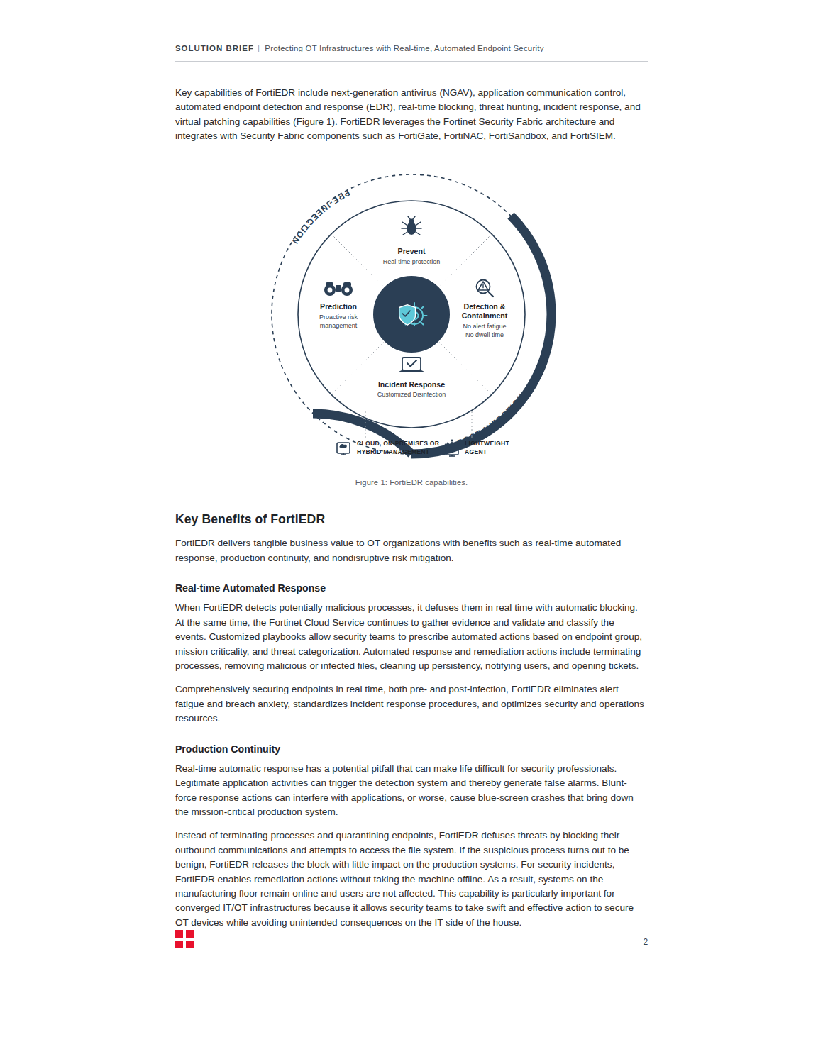SOLUTION BRIEF|Protecting OT Infrastructures with Real-time, Automated Endpoint Security
Key capabilities of FortiEDR include next-generation antivirus (NGAV), application communication control, automated endpoint detection and response (EDR), real-time blocking, threat hunting, incident response, and virtual patching capabilities (Figure 1). FortiEDR leverages the Fortinet Security Fabric architecture and integrates with Security Fabric components such as FortiGate, FortiNAC, FortiSandbox, and FortiSIEM.
AUTOMATION ORCHESTRATION PRE-INFECTION POST-INFECTION Prevent Real-time protection Detection & Containment No alert fatigue No dwell time Prediction Proactive risk management Incident Response Customized Disinfection CLOUD, ON-PREMISES OR HYBRID MANAGEMENT LIGHTWEIGHT AGENT
Figure 1: FortiEDR capabilities.
Key Benefits of FortiEDR
FortiEDR delivers tangible business value to OT organizations with benefits such as real-time automated response, production continuity, and nondisruptive risk mitigation.
Real-time Automated Response
When FortiEDR detects potentially malicious processes, it defuses them in real time with automatic blocking. At the same time, the Fortinet Cloud Service continues to gather evidence and validate and classify the events. Customized playbooks allow security teams to prescribe automated actions based on endpoint group, mission criticality, and threat categorization. Automated response and remediation actions include terminating processes, removing malicious or infected files, cleaning up persistency, notifying users, and opening tickets.
Comprehensively securing endpoints in real time, both pre- and post-infection, FortiEDR eliminates alert fatigue and breach anxiety, standardizes incident response procedures, and optimizes security and operations resources.
Production Continuity
Real-time automatic response has a potential pitfall that can make life difficult for security professionals. Legitimate application activities can trigger the detection system and thereby generate false alarms. Blunt-force response actions can interfere with applications, or worse, cause blue-screen crashes that bring down the mission-critical production system.
Instead of terminating processes and quarantining endpoints, FortiEDR defuses threats by blocking their outbound communications and attempts to access the file system. If the suspicious process turns out to be benign, FortiEDR releases the block with little impact on the production systems. For security incidents, FortiEDR enables remediation actions without taking the machine offline. As a result, systems on the manufacturing floor remain online and users are not affected. This capability is particularly important for converged IT/OT infrastructures because it allows security teams to take swift and effective action to secure OT devices while avoiding unintended consequences on the IT side of the house.
2